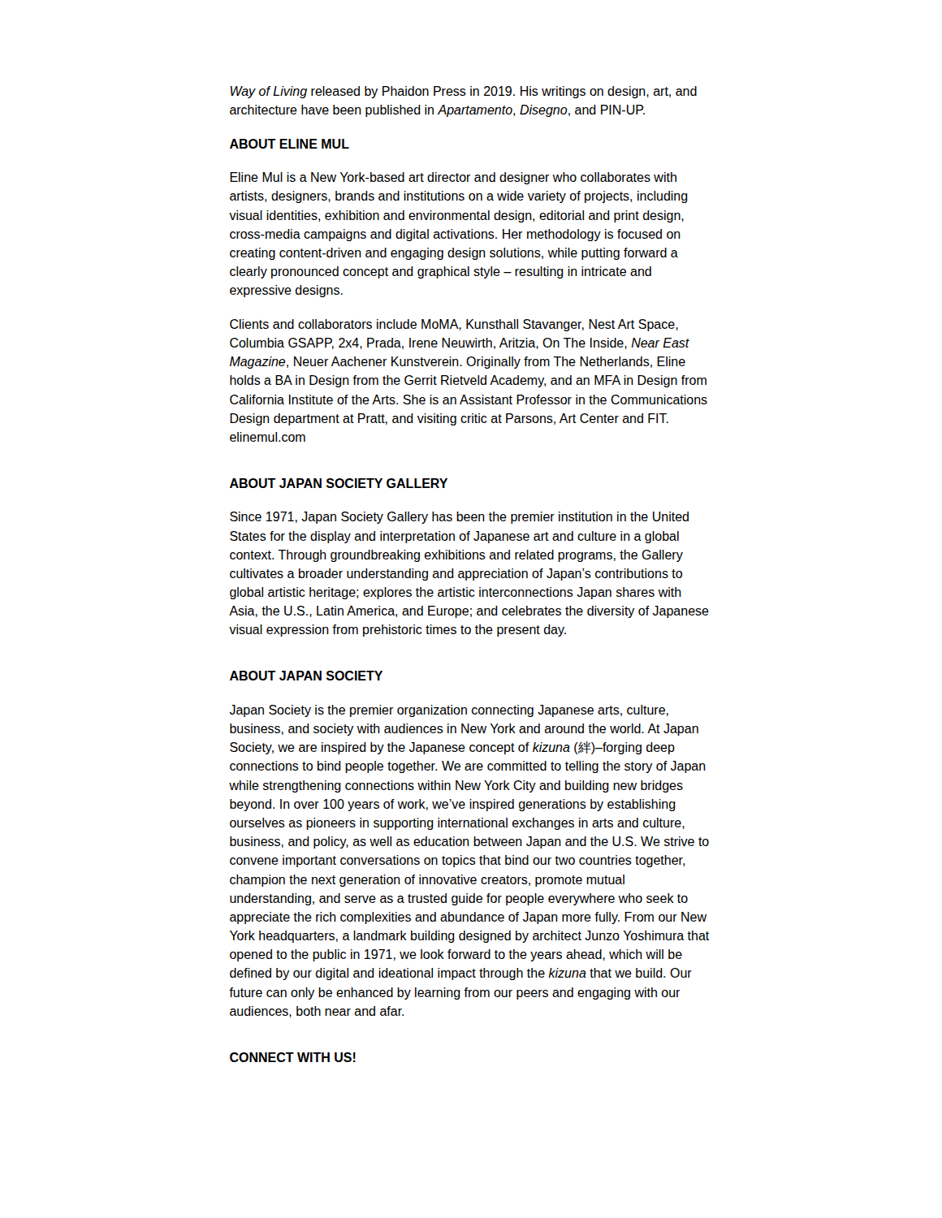Way of Living released by Phaidon Press in 2019. His writings on design, art, and architecture have been published in Apartamento, Disegno, and PIN-UP.
ABOUT ELINE MUL
Eline Mul is a New York-based art director and designer who collaborates with artists, designers, brands and institutions on a wide variety of projects, including visual identities, exhibition and environmental design, editorial and print design, cross-media campaigns and digital activations. Her methodology is focused on creating content-driven and engaging design solutions, while putting forward a clearly pronounced concept and graphical style – resulting in intricate and expressive designs.
Clients and collaborators include MoMA, Kunsthall Stavanger, Nest Art Space, Columbia GSAPP, 2x4, Prada, Irene Neuwirth, Aritzia, On The Inside, Near East Magazine, Neuer Aachener Kunstverein. Originally from The Netherlands, Eline holds a BA in Design from the Gerrit Rietveld Academy, and an MFA in Design from California Institute of the Arts. She is an Assistant Professor in the Communications Design department at Pratt, and visiting critic at Parsons, Art Center and FIT.
elinemul.com
ABOUT JAPAN SOCIETY GALLERY
Since 1971, Japan Society Gallery has been the premier institution in the United States for the display and interpretation of Japanese art and culture in a global context. Through groundbreaking exhibitions and related programs, the Gallery cultivates a broader understanding and appreciation of Japan’s contributions to global artistic heritage; explores the artistic interconnections Japan shares with Asia, the U.S., Latin America, and Europe; and celebrates the diversity of Japanese visual expression from prehistoric times to the present day.
ABOUT JAPAN SOCIETY
Japan Society is the premier organization connecting Japanese arts, culture, business, and society with audiences in New York and around the world. At Japan Society, we are inspired by the Japanese concept of kizuna (絆)–forging deep connections to bind people together. We are committed to telling the story of Japan while strengthening connections within New York City and building new bridges beyond. In over 100 years of work, we’ve inspired generations by establishing ourselves as pioneers in supporting international exchanges in arts and culture, business, and policy, as well as education between Japan and the U.S. We strive to convene important conversations on topics that bind our two countries together, champion the next generation of innovative creators, promote mutual understanding, and serve as a trusted guide for people everywhere who seek to appreciate the rich complexities and abundance of Japan more fully. From our New York headquarters, a landmark building designed by architect Junzo Yoshimura that opened to the public in 1971, we look forward to the years ahead, which will be defined by our digital and ideational impact through the kizuna that we build. Our future can only be enhanced by learning from our peers and engaging with our audiences, both near and afar.
CONNECT WITH US!